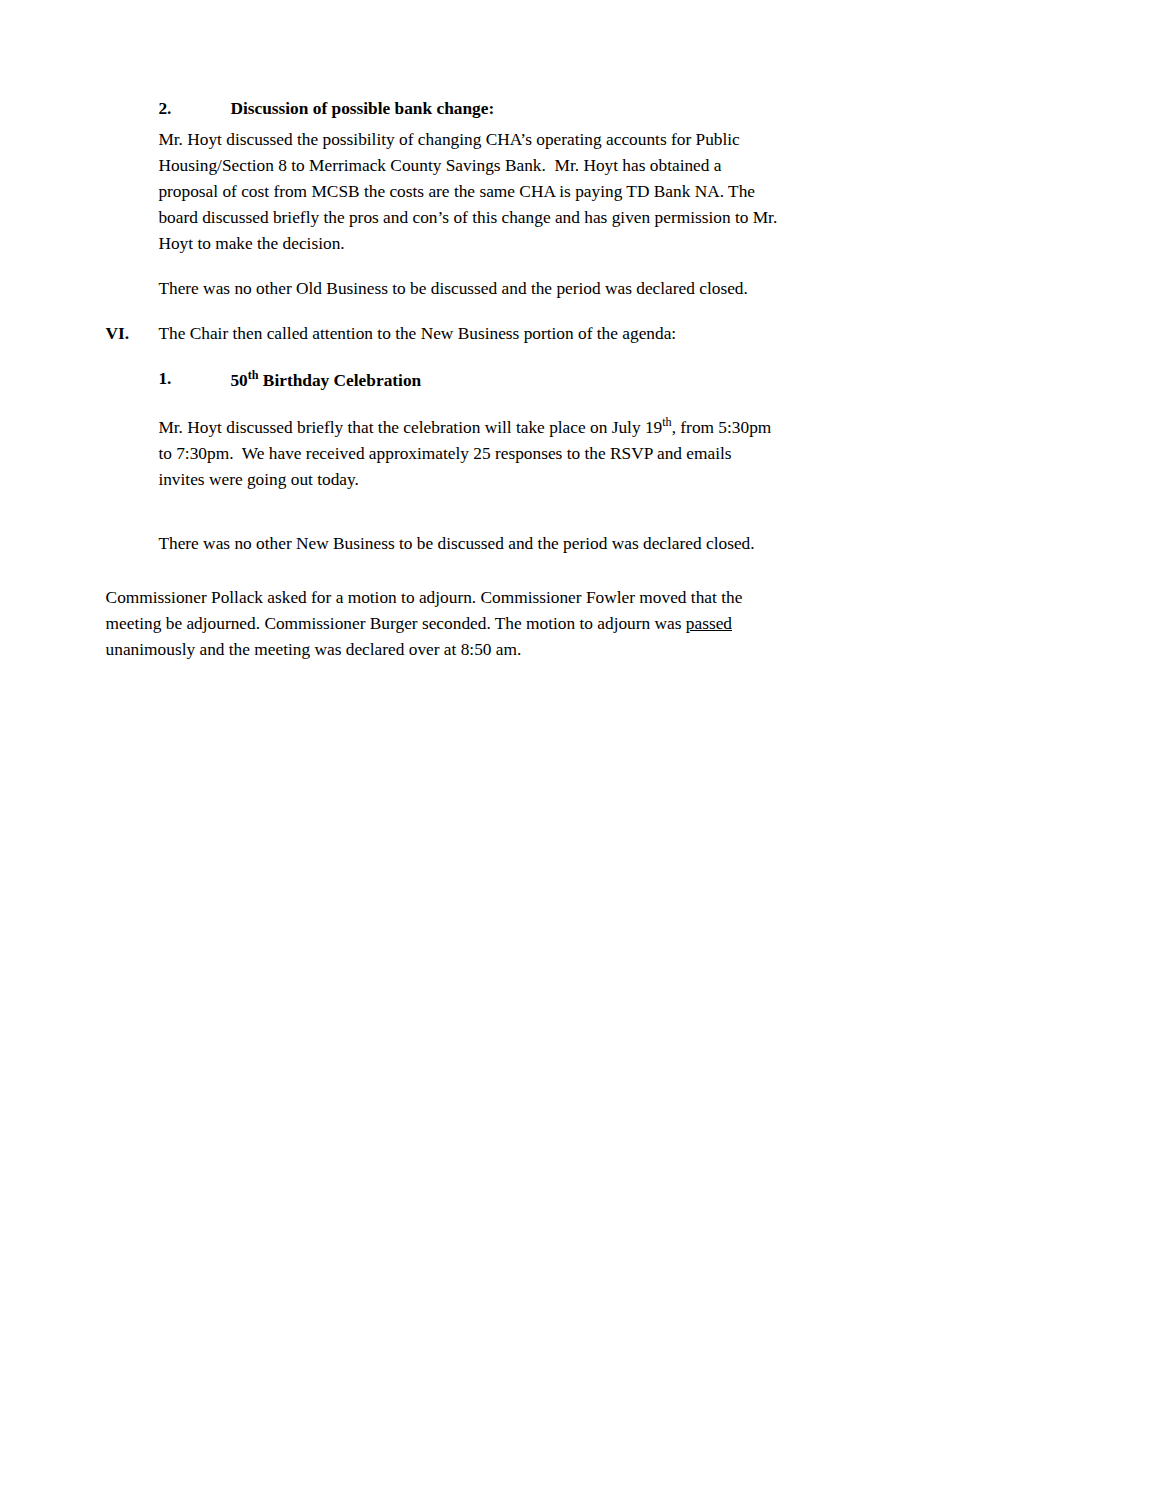2.
Discussion of possible bank change:
Mr. Hoyt discussed the possibility of changing CHA’s operating accounts for Public Housing/Section 8 to Merrimack County Savings Bank. Mr. Hoyt has obtained a proposal of cost from MCSB the costs are the same CHA is paying TD Bank NA. The board discussed briefly the pros and con’s of this change and has given permission to Mr. Hoyt to make the decision.
There was no other Old Business to be discussed and the period was declared closed.
VI.
The Chair then called attention to the New Business portion of the agenda:
1.
50th Birthday Celebration
Mr. Hoyt discussed briefly that the celebration will take place on July 19th, from 5:30pm to 7:30pm. We have received approximately 25 responses to the RSVP and emails invites were going out today.
There was no other New Business to be discussed and the period was declared closed.
Commissioner Pollack asked for a motion to adjourn. Commissioner Fowler moved that the meeting be adjourned. Commissioner Burger seconded. The motion to adjourn was passed unanimously and the meeting was declared over at 8:50 am.